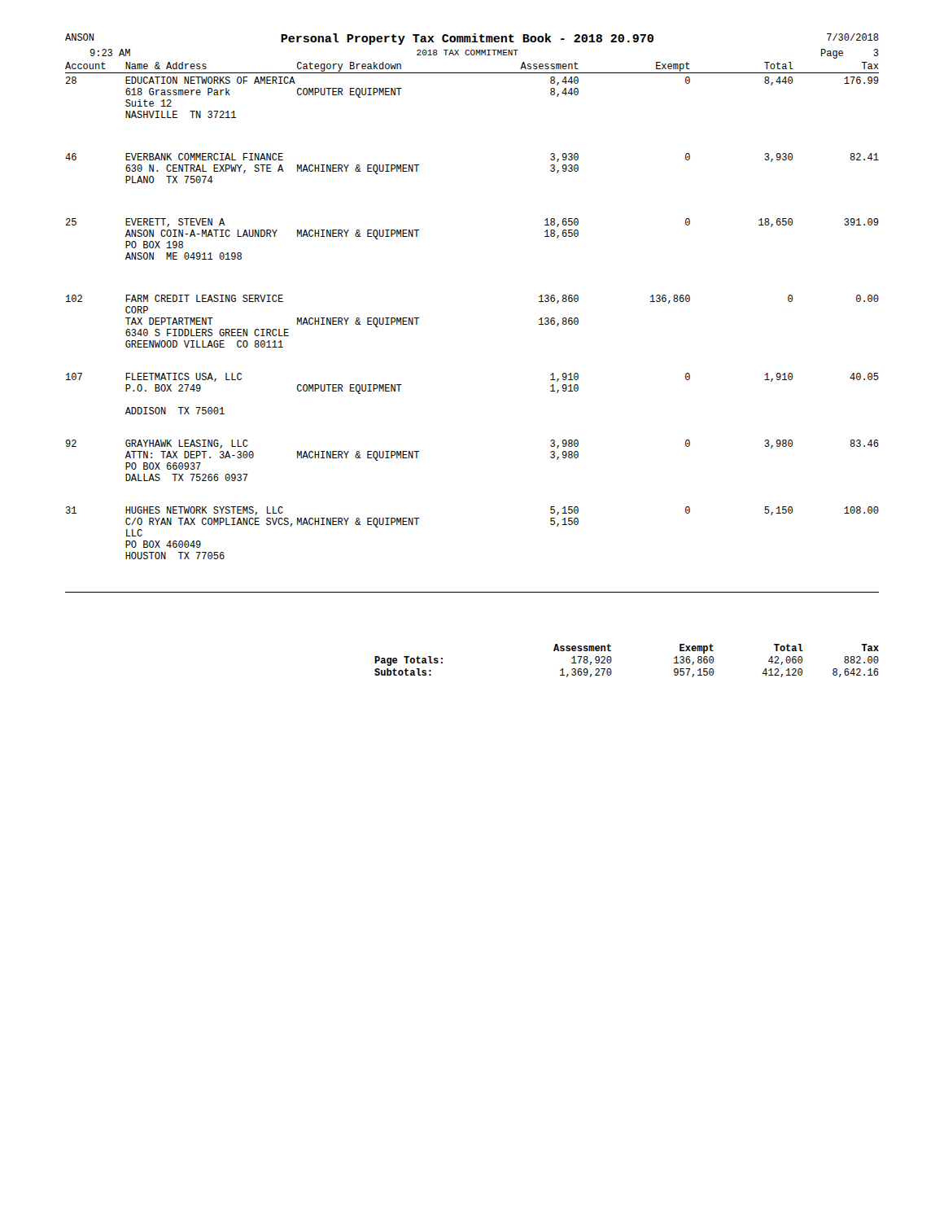| ANSON | Personal Property Tax Commitment Book - 2018 20.970 | 7/30/2018 |
| 9:23 AM | 2018 TAX COMMITMENT | Page 3 |
| Account | Name & Address | Category Breakdown | Assessment | Exempt | Total | Tax |
| 28 | EDUCATION NETWORKS OF AMERICA | | 8,440 | 0 | 8,440 | 176.99 |
| | 618 Grassmere Park | COMPUTER EQUIPMENT | 8,440 | | | |
| | Suite 12 | | | | | |
| | NASHVILLE TN 37211 | | | | | |
| 46 | EVERBANK COMMERCIAL FINANCE | | 3,930 | 0 | 3,930 | 82.41 |
| | 630 N. CENTRAL EXPWY, STE A | MACHINERY & EQUIPMENT | 3,930 | | | |
| | PLANO TX 75074 | | | | | |
| 25 | EVERETT, STEVEN A | | 18,650 | 0 | 18,650 | 391.09 |
| | ANSON COIN-A-MATIC LAUNDRY | MACHINERY & EQUIPMENT | 18,650 | | | |
| | PO BOX 198 | | | | | |
| | ANSON ME 04911 0198 | | | | | |
| 102 | FARM CREDIT LEASING SERVICE CORP | | 136,860 | 136,860 | 0 | 0.00 |
| | TAX DEPTARTMENT | MACHINERY & EQUIPMENT | 136,860 | | | |
| | 6340 S FIDDLERS GREEN CIRCLE | | | | | |
| | GREENWOOD VILLAGE CO 80111 | | | | | |
| 107 | FLEETMATICS USA, LLC | | 1,910 | 0 | 1,910 | 40.05 |
| | P.O. BOX 2749 | COMPUTER EQUIPMENT | 1,910 | | | |
| | ADDISON TX 75001 | | | | | |
| 92 | GRAYHAWK LEASING, LLC | | 3,980 | 0 | 3,980 | 83.46 |
| | ATTN: TAX DEPT. 3A-300 | MACHINERY & EQUIPMENT | 3,980 | | | |
| | PO BOX 660937 | | | | | |
| | DALLAS TX 75266 0937 | | | | | |
| 31 | HUGHES NETWORK SYSTEMS, LLC | | 5,150 | 0 | 5,150 | 108.00 |
| | C/O RYAN TAX COMPLIANCE SVCS, LLC | MACHINERY & EQUIPMENT | 5,150 | | | |
| | PO BOX 460049 | | | | | |
| | HOUSTON TX 77056 | | | | | |
| | Assessment | Exempt | Total | Tax |
| Page Totals: | 178,920 | 136,860 | 42,060 | 882.00 |
| Subtotals: | 1,369,270 | 957,150 | 412,120 | 8,642.16 |